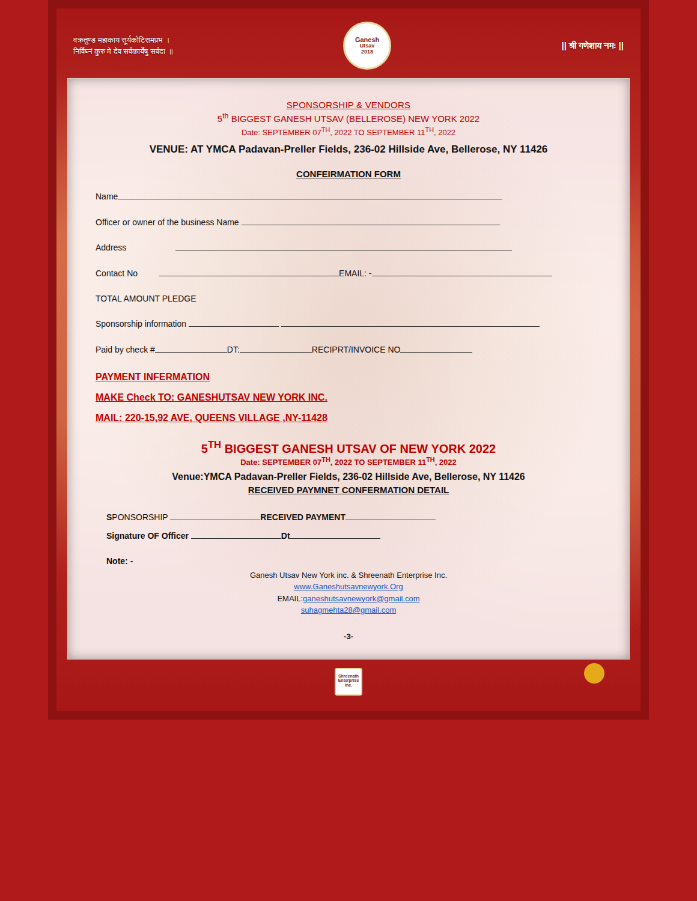वक्रतुण्ड महाकाय सूर्यकोटिसमप्रभ ।
निर्विघ्नं कुरु मे देव सर्वकार्येषु सर्वदा ॥
Ganesh Utsav 2018
|| श्री गणेशाय नमः ||
SPONSORSHIP & VENDORS
5th BIGGEST GANESH UTSAV (BELLEROSE) NEW YORK 2022
Date: SEPTEMBER 07TH, 2022 TO SEPTEMBER 11TH, 2022
VENUE: AT YMCA Padavan-Preller Fields, 236-02 Hillside Ave, Bellerose, NY 11426
CONFEIRMATION FORM
Name
Officer or owner of the business Name
Address
Contact No EMAIL: -
TOTAL AMOUNT PLEDGE
Sponsorship information
Paid by check # DT: RECIPRT/INVOICE NO
PAYMENT INFERMATION
MAKE Check TO: GANESHUTSAV NEW YORK INC.
MAIL: 220-15,92 AVE, QUEENS VILLAGE ,NY-11428
5TH BIGGEST GANESH UTSAV OF NEW YORK 2022
Date: SEPTEMBER 07TH, 2022 TO SEPTEMBER 11TH, 2022
Venue:YMCA Padavan-Preller Fields, 236-02 Hillside Ave, Bellerose, NY 11426
RECEIVED PAYMNET CONFERMATION DETAIL
SPONSORSHIP RECEIVED PAYMENT
Signature OF Officer Dt
Note: -
Ganesh Utsav New York inc. & Shreenath Enterprise Inc.
www.Ganeshutsavnewyork.Org
EMAIL:ganeshutsavnewyork@gmail.com
suhagmehta28@gmail.com
-3-
Shreenath
Enterprise Inc.